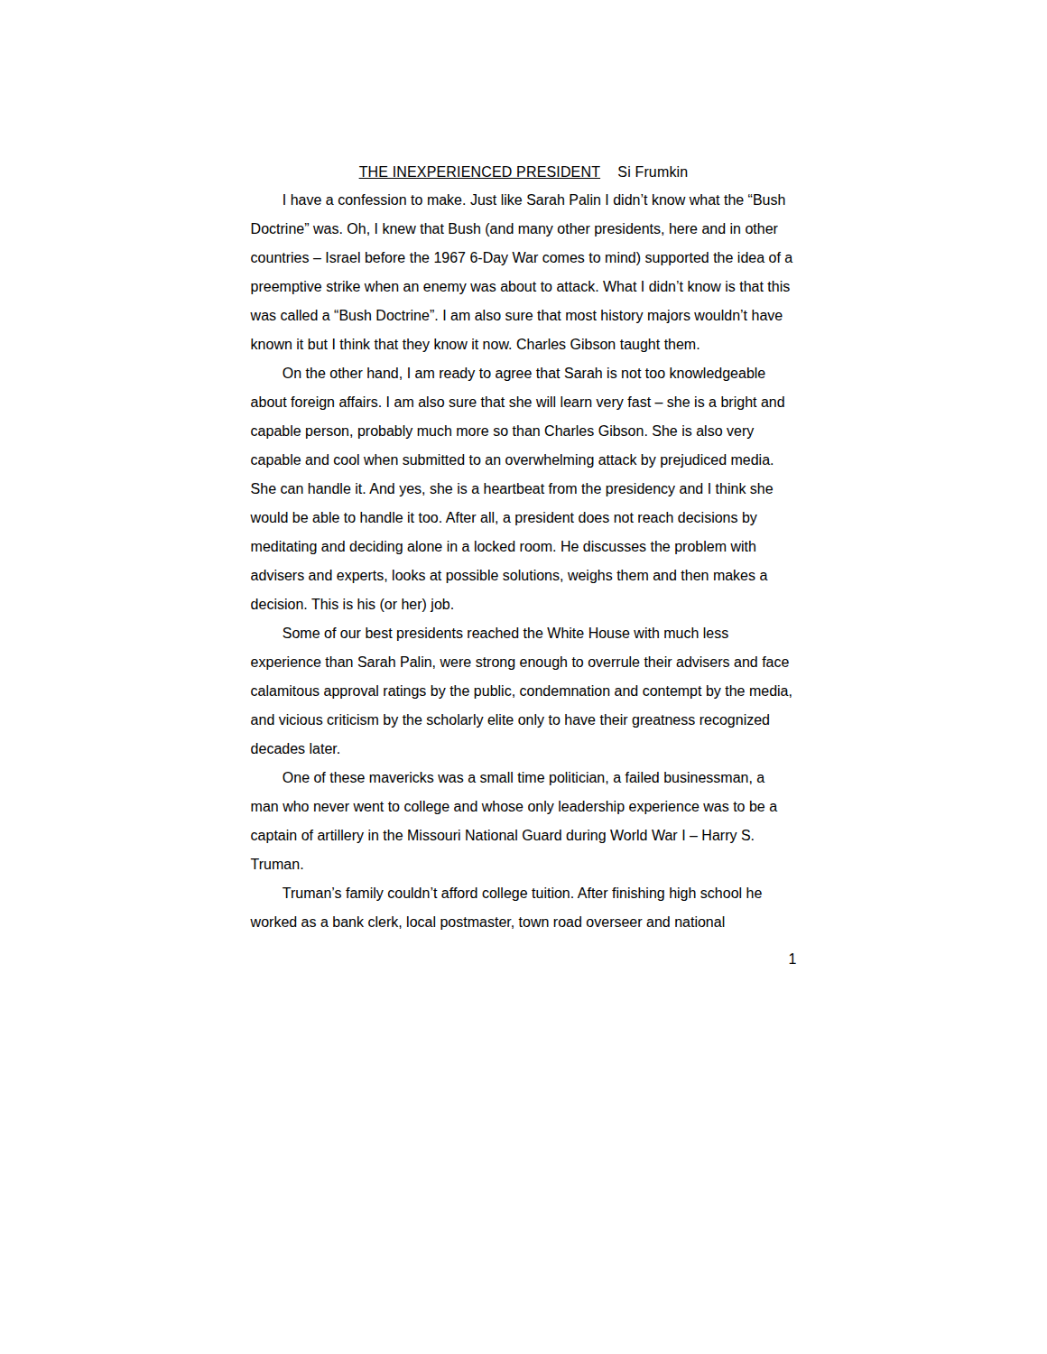THE INEXPERIENCED PRESIDENT Si Frumkin
I have a confession to make. Just like Sarah Palin I didn’t know what the “Bush Doctrine” was. Oh, I knew that Bush (and many other presidents, here and in other countries – Israel before the 1967 6-Day War comes to mind) supported the idea of a preemptive strike when an enemy was about to attack. What I didn’t know is that this was called a “Bush Doctrine”. I am also sure that most history majors wouldn’t have known it but I think that they know it now. Charles Gibson taught them.
On the other hand, I am ready to agree that Sarah is not too knowledgeable about foreign affairs. I am also sure that she will learn very fast – she is a bright and capable person, probably much more so than Charles Gibson. She is also very capable and cool when submitted to an overwhelming attack by prejudiced media. She can handle it. And yes, she is a heartbeat from the presidency and I think she would be able to handle it too. After all, a president does not reach decisions by meditating and deciding alone in a locked room. He discusses the problem with advisers and experts, looks at possible solutions, weighs them and then makes a decision. This is his (or her) job.
Some of our best presidents reached the White House with much less experience than Sarah Palin, were strong enough to overrule their advisers and face calamitous approval ratings by the public, condemnation and contempt by the media, and vicious criticism by the scholarly elite only to have their greatness recognized decades later.
One of these mavericks was a small time politician, a failed businessman, a man who never went to college and whose only leadership experience was to be a captain of artillery in the Missouri National Guard during World War I – Harry S. Truman.
Truman’s family couldn’t afford college tuition. After finishing high school he worked as a bank clerk, local postmaster, town road overseer and national
1